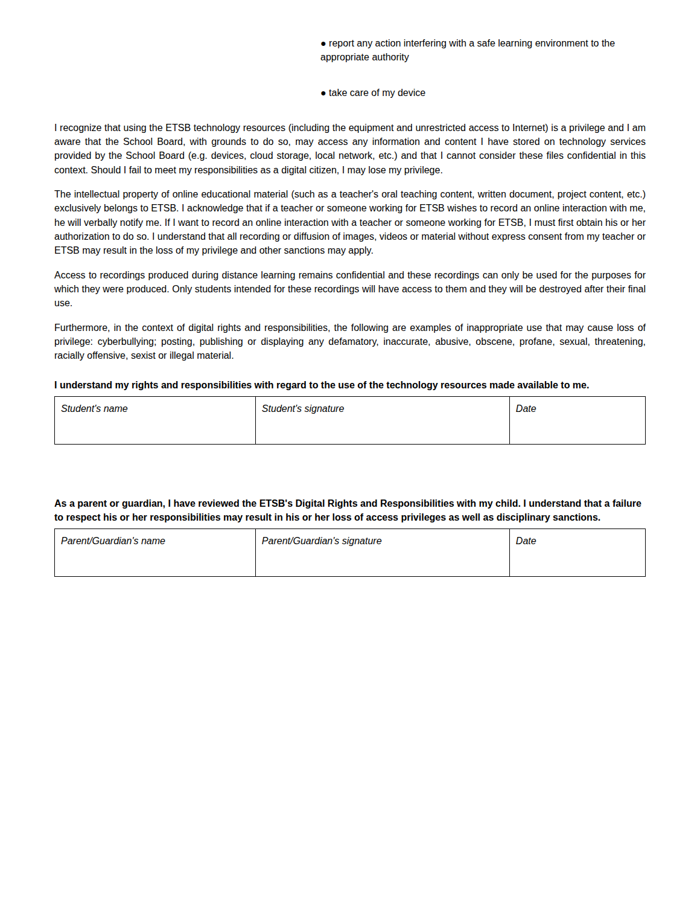● report any action interfering with a safe learning environment to the appropriate authority
● take care of my device
I recognize that using the ETSB technology resources (including the equipment and unrestricted access to Internet) is a privilege and I am aware that the School Board, with grounds to do so, may access any information and content I have stored on technology services provided by the School Board (e.g. devices, cloud storage, local network, etc.) and that I cannot consider these files confidential in this context. Should I fail to meet my responsibilities as a digital citizen, I may lose my privilege.
The intellectual property of online educational material (such as a teacher's oral teaching content, written document, project content, etc.) exclusively belongs to ETSB. I acknowledge that if a teacher or someone working for ETSB wishes to record an online interaction with me, he will verbally notify me. If I want to record an online interaction with a teacher or someone working for ETSB, I must first obtain his or her authorization to do so. I understand that all recording or diffusion of images, videos or material without express consent from my teacher or ETSB may result in the loss of my privilege and other sanctions may apply.
Access to recordings produced during distance learning remains confidential and these recordings can only be used for the purposes for which they were produced. Only students intended for these recordings will have access to them and they will be destroyed after their final use.
Furthermore, in the context of digital rights and responsibilities, the following are examples of inappropriate use that may cause loss of privilege: cyberbullying; posting, publishing or displaying any defamatory, inaccurate, abusive, obscene, profane, sexual, threatening, racially offensive, sexist or illegal material.
I understand my rights and responsibilities with regard to the use of the technology resources made available to me.
| Student's name | Student's signature | Date |
As a parent or guardian, I have reviewed the ETSB's Digital Rights and Responsibilities with my child. I understand that a failure to respect his or her responsibilities may result in his or her loss of access privileges as well as disciplinary sanctions.
| Parent/Guardian's name | Parent/Guardian's signature | Date |